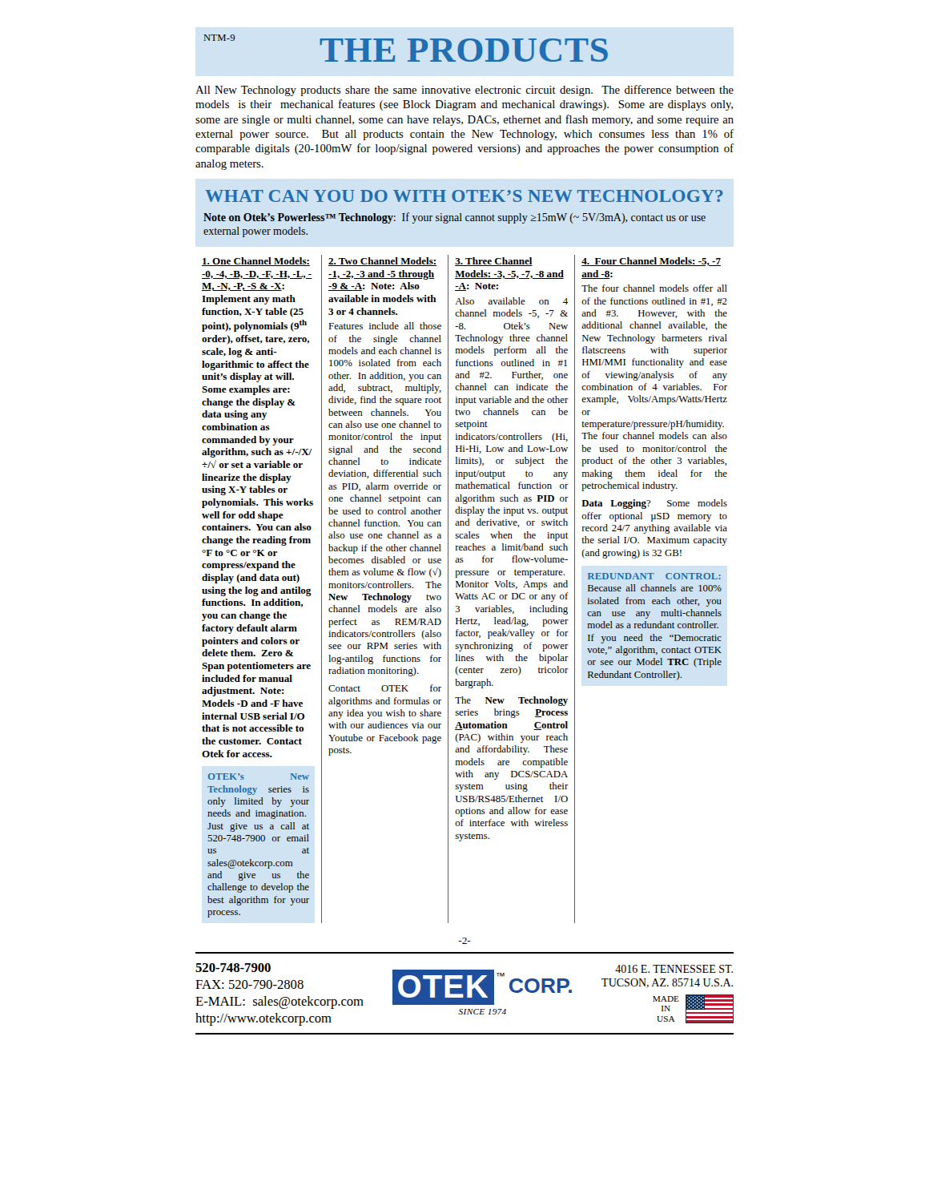NTM-9
THE PRODUCTS
All New Technology products share the same innovative electronic circuit design. The difference between the models is their mechanical features (see Block Diagram and mechanical drawings). Some are displays only, some are single or multi channel, some can have relays, DACs, ethernet and flash memory, and some require an external power source. But all products contain the New Technology, which consumes less than 1% of comparable digitals (20-100mW for loop/signal powered versions) and approaches the power consumption of analog meters.
WHAT CAN YOU DO WITH OTEK’S NEW TECHNOLOGY?
Note on Otek’s Powerless™ Technology: If your signal cannot supply ≥15mW (~ 5V/3mA), contact us or use external power models.
1. One Channel Models: -0, -4, -B, -D, -F, -H, -L, -M, -N, -P, -S & -X: Implement any math function, X-Y table (25 point), polynomials (9th order), offset, tare, zero, scale, log & anti-logarithmic to affect the unit’s display at will. Some examples are: change the display & data using any combination as commanded by your algorithm, such as +/-/X/÷/√ or set a variable or linearize the display using X-Y tables or polynomials. This works well for odd shape containers. You can also change the reading from °F to °C or °K or compress/expand the display (and data out) using the log and antilog functions. In addition, you can change the factory default alarm pointers and colors or delete them. Zero & Span potentiometers are included for manual adjustment. Note: Models -D and -F have internal USB serial I/O that is not accessible to the customer. Contact Otek for access.
OTEK’s New Technology series is only limited by your needs and imagination. Just give us a call at 520-748-7900 or email us at sales@otekcorp.com and give us the challenge to develop the best algorithm for your process.
2. Two Channel Models: -1, -2, -3 and -5 through -9 & -A: Note: Also available in models with 3 or 4 channels.
Features include all those of the single channel models and each channel is 100% isolated from each other. In addition, you can add, subtract, multiply, divide, find the square root between channels. You can also use one channel to monitor/control the input signal and the second channel to indicate deviation, differential such as PID, alarm override or one channel setpoint can be used to control another channel function. You can also use one channel as a backup if the other channel becomes disabled or use them as volume & flow (√) monitors/controllers. The New Technology two channel models are also perfect as REM/RAD indicators/controllers (also see our RPM series with log-antilog functions for radiation monitoring).
Contact OTEK for algorithms and formulas or any idea you wish to share with our audiences via our Youtube or Facebook page posts.
3. Three Channel Models: -3, -5, -7, -8 and -A: Note:
Also available on 4 channel models -5, -7 & -8. Otek’s New Technology three channel models perform all the functions outlined in #1 and #2. Further, one channel can indicate the input variable and the other two channels can be setpoint indicators/controllers (Hi, Hi-Hi, Low and Low-Low limits), or subject the input/output to any mathematical function or algorithm such as PID or display the input vs. output and derivative, or switch scales when the input reaches a limit/band such as for flow-volume-pressure or temperature. Monitor Volts, Amps and Watts AC or DC or any of 3 variables, including Hertz, lead/lag, power factor, peak/valley or for synchronizing of power lines with the bipolar (center zero) tricolor bargraph.
The New Technology series brings Process Automation Control (PAC) within your reach and affordability. These models are compatible with any DCS/SCADA system using their USB/RS485/Ethernet I/O options and allow for ease of interface with wireless systems.
4. Four Channel Models: -5, -7 and -8:
The four channel models offer all of the functions outlined in #1, #2 and #3. However, with the additional channel available, the New Technology barmeters rival flatscreens with superior HMI/MMI functionality and ease of viewing/analysis of any combination of 4 variables. For example, Volts/Amps/Watts/Hertz or temperature/pressure/pH/humidity. The four channel models can also be used to monitor/control the product of the other 3 variables, making them ideal for the petrochemical industry.
Data Logging? Some models offer optional µSD memory to record 24/7 anything available via the serial I/O. Maximum capacity (and growing) is 32 GB!
REDUNDANT CONTROL: Because all channels are 100% isolated from each other, you can use any multi-channels model as a redundant controller. If you need the “Democratic vote,” algorithm, contact OTEK or see our Model TRC (Triple Redundant Controller).
-2-
520-748-7900
FAX: 520-790-2808
E-MAIL: sales@otekcorp.com
http://www.otekcorp.com
OTEK™CORP.
SINCE 1974
4016 E. TENNESSEE ST.
TUCSON, AZ. 85714 U.S.A.
MADE
IN
USA